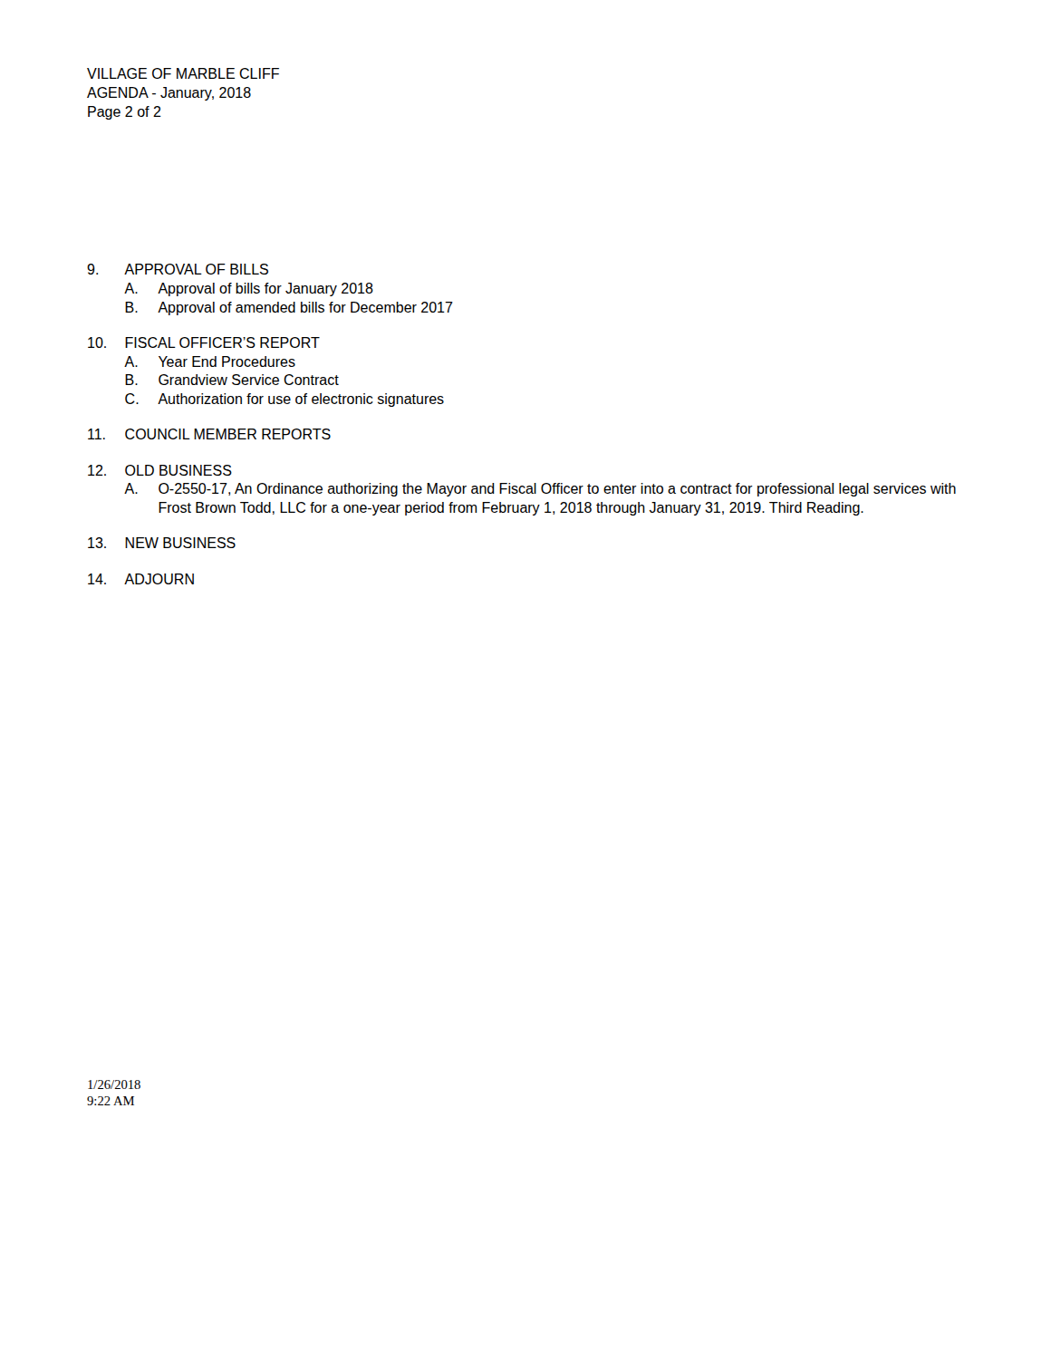VILLAGE OF MARBLE CLIFF
AGENDA - January, 2018
Page 2 of 2
9. APPROVAL OF BILLS
A. Approval of bills for January 2018
B. Approval of amended bills for December 2017
10. FISCAL OFFICER’S REPORT
A. Year End Procedures
B. Grandview Service Contract
C. Authorization for use of electronic signatures
11. COUNCIL MEMBER REPORTS
12. OLD BUSINESS
A. O-2550-17, An Ordinance authorizing the Mayor and Fiscal Officer to enter into a contract for professional legal services with Frost Brown Todd, LLC for a one-year period from February 1, 2018 through January 31, 2019. Third Reading.
13. NEW BUSINESS
14. ADJOURN
1/26/2018
9:22 AM